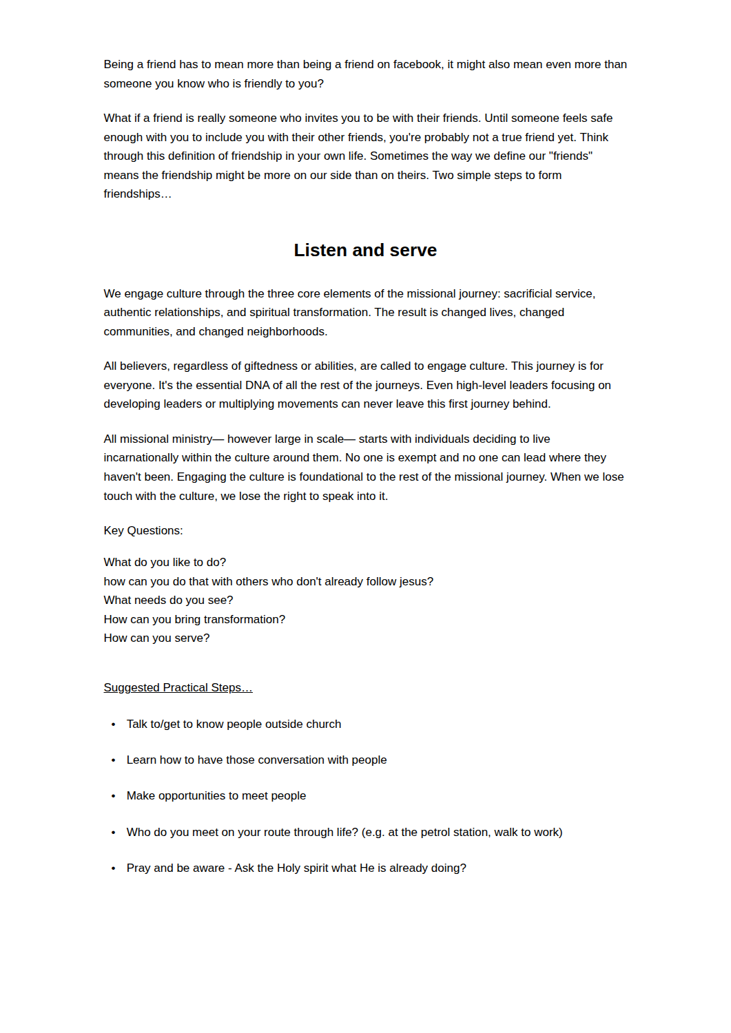Being a friend has to mean more than being a friend on facebook, it might also mean even more than someone you know who is friendly to you?
What if a friend is really someone who invites you to be with their friends. Until someone feels safe enough with you to include you with their other friends, you're probably not a true friend yet. Think through this definition of friendship in your own life. Sometimes the way we define our "friends" means the friendship might be more on our side than on theirs. Two simple steps to form friendships…
Listen and serve
We engage culture through the three core elements of the missional journey: sacrificial service, authentic relationships, and spiritual transformation. The result is changed lives, changed communities, and changed neighborhoods.
All believers, regardless of giftedness or abilities, are called to engage culture. This journey is for everyone. It's the essential DNA of all the rest of the journeys. Even high-level leaders focusing on developing leaders or multiplying movements can never leave this first journey behind.
All missional ministry— however large in scale— starts with individuals deciding to live incarnationally within the culture around them. No one is exempt and no one can lead where they haven't been. Engaging the culture is foundational to the rest of the missional journey. When we lose touch with the culture, we lose the right to speak into it.
Key Questions:
What do you like to do?
how can you do that with others who don't already follow jesus?
What needs do you see?
How can you bring transformation?
How can you serve?
Suggested Practical Steps…
Talk to/get to know people outside church
Learn how to have those conversation with people
Make opportunities to meet people
Who do you meet on your route through life? (e.g. at the petrol station, walk to work)
Pray and be aware - Ask the Holy spirit what He is already doing?